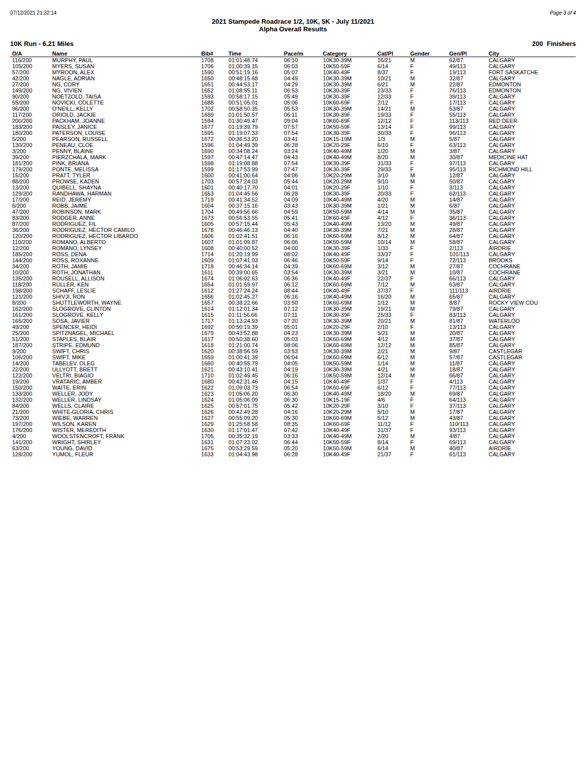07/12/2021 21:32:14
Page 3 of 4
2021 Stampede Roadrace 1/2, 10K, 5K - July 11/2021
Alpha Overall Results
10K Run - 6.21 Miles
200 Finishers
| O/A | Name | Bib# | Time | Pace/m | Category | Cat/Pl | Gender | Gen/Pl | City |
| --- | --- | --- | --- | --- | --- | --- | --- | --- | --- |
| 116/200 | MURPHY, PAUL | 1708 | 01:01:48.74 | 06:10 | 10K30-39M | 16/21 | M | 62/87 | CALGARY |
| 105/200 | MYERS, SUSAN | 1706 | 01:00:39.15 | 06:03 | 10K50-59F | 6/14 | F | 49/113 | CALGARY |
| 57/200 | MYROON, ALEX | 1590 | 00:51:19.16 | 05:07 | 10K40-49F | 8/37 | F | 19/113 | FORT SASKATCHE |
| 42/200 | NAGLE, ADRIAN | 1650 | 00:48:15.68 | 04:49 | 10K30-39M | 10/21 | M | 32/87 | CALGARY |
| 27/200 | NG, CORY | 1651 | 00:44:53.17 | 04:29 | 10K30-39M | 6/21 | M | 22/87 | EDMONTON |
| 149/200 | NG, VIVIEN | 1652 | 01:08:55.11 | 06:53 | 10K30-39F | 23/33 | F | 76/113 | EDMONTON |
| 90/200 | NOETZOLD, TAISA | 1593 | 00:58:17.15 | 05:49 | 10K30-39F | 12/33 | F | 39/113 | CALGARY |
| 55/200 | NOVICKI, COLETTE | 1688 | 00:51:05.01 | 05:06 | 10K60-69F | 2/12 | F | 17/113 | CALGARY |
| 96/200 | O'NEILL, KELLY | 1702 | 00:58:50.35 | 05:53 | 10K30-39M | 14/21 | M | 53/87 | CALGARY |
| 117/200 | ORIOLD, JACKIE | 1689 | 01:01:50.57 | 06:11 | 10K30-39F | 19/33 | F | 55/113 | CALGARY |
| 200/200 | PACKHAM, JOANNE | 1594 | 01:30:49.47 | 09:04 | 10K60-69F | 12/12 | F | 113/113 | RED DEER |
| 183/200 | PAISLEY, JANICE | 1677 | 01:19:39.79 | 07:57 | 10K50-59F | 13/14 | F | 99/113 | CALGARY |
| 180/200 | PATERSON, LOUISE | 1595 | 01:19:07.33 | 07:54 | 10K30-39F | 30/33 | F | 96/113 | CALGARY |
| 5/200 | PEARSON, RUSSELL | 1672 | 00:36:53.20 | 03:41 | 10K15-19M | 1/3 | M | 5/87 | CALGARY |
| 130/200 | PENEAU, CLOE | 1596 | 01:04:49.39 | 06:28 | 10K20-29F | 6/10 | F | 63/113 | CALGARY |
| 3/200 | PENNY, BLAINE | 1690 | 00:34:08.24 | 03:24 | 10K40-49M | 1/20 | M | 3/87 | CALGARY |
| 39/200 | PIERZCHALA, MARK | 1597 | 00:47:14.47 | 04:43 | 10K40-49M | 8/20 | M | 30/87 | MEDICINE HAT |
| 181/200 | PINK, BRIANA | 1598 | 01:19:08.88 | 07:54 | 10K30-39F | 31/33 | F | 97/113 | CALGARY |
| 179/200 | PONTE, MELISSA | 1599 | 01:17:53.99 | 07:47 | 10K30-39F | 29/33 | F | 95/113 | RICHMOND HILL |
| 15/200 | PRATT, TYLER | 1600 | 00:41:00.64 | 04:06 | 10K20-29M | 3/10 | M | 12/87 | CALGARY |
| 88/200 | PROWSE, KADEN | 1703 | 00:57:24.03 | 05:44 | 10K20-29M | 9/10 | M | 50/87 | CALGARY |
| 13/200 | QUIBELL, SHAYNA | 1601 | 00:40:17.70 | 04:01 | 10K20-29F | 1/10 | F | 3/113 | CALGARY |
| 129/200 | RANDHAWA, HARMAN | 1653 | 01:04:45.56 | 06:28 | 10K30-39F | 20/33 | F | 62/113 | CALGARY |
| 17/200 | REID, JEREMY | 1719 | 00:41:34.52 | 04:09 | 10K40-49M | 4/20 | M | 14/87 | CALGARY |
| 6/200 | ROBB, JAIME | 1604 | 00:37:15.16 | 03:43 | 10K30-39M | 1/21 | M | 6/87 | CALGARY |
| 47/200 | ROBINSON, MARK | 1704 | 00:49:56.66 | 04:59 | 10K50-59M | 4/14 | M | 35/87 | CALGARY |
| 83/200 | RODGER, ANNE | 1673 | 00:56:53.55 | 05:41 | 10K60-69F | 4/12 | F | 36/113 | CALGARY |
| 87/200 | RODRIGUEZ, FIL | 1605 | 00:57:15.44 | 05:43 | 10K40-49M | 13/20 | M | 49/87 | CALGARY |
| 36/200 | RODRIGUEZ, HECTOR CAMILO | 1678 | 00:46:46.13 | 04:40 | 10K30-39M | 7/21 | M | 28/87 | CALGARY |
| 120/200 | RODRIGUEZ, HECTOR LIBARDO | 1606 | 01:02:41.51 | 06:16 | 10K60-69M | 8/12 | M | 64/87 | CALGARY |
| 110/200 | ROMANO, ALBERTO | 1607 | 01:01:09.87 | 06:06 | 10K50-59M | 10/14 | M | 58/87 | CALGARY |
| 12/200 | ROMANO, LYNSEY | 1608 | 00:40:00.52 | 04:00 | 10K30-39F | 1/33 | F | 2/113 | AIRDRIE |
| 185/200 | ROSS, DENA | 1714 | 01:20:19.99 | 08:02 | 10K40-49F | 33/37 | F | 101/113 | CALGARY |
| 144/200 | ROSS, ROXANNE | 1609 | 01:07:41.03 | 06:46 | 10K50-59F | 9/14 | F | 72/113 | BROOKS |
| 34/200 | ROTH, JAMIE | 1718 | 00:46:34.14 | 04:39 | 10K60-69M | 3/12 | M | 27/87 | COCHRANE |
| 10/200 | ROTH, JONATHAN | 1611 | 00:39:00.65 | 03:54 | 10K30-39M | 3/21 | M | 10/87 | COCHRANE |
| 135/200 | ROUSELL, ALLISON | 1674 | 01:06:02.63 | 06:36 | 10K40-49F | 22/37 | F | 66/113 | CALGARY |
| 118/200 | RULLER, KEN | 1654 | 01:01:59.97 | 06:12 | 10K60-69M | 7/12 | M | 63/87 | CALGARY |
| 198/200 | SCHAFF, LESLIE | 1612 | 01:27:24.24 | 08:44 | 10K40-49F | 37/37 | F | 111/113 | AIRDRIE |
| 121/200 | SHIVJI, RON | 1656 | 01:02:45.27 | 06:16 | 10K40-49M | 16/20 | M | 65/87 | CALGARY |
| 8/200 | SHUTTLEWORTH, WAYNE | 1657 | 00:38:22.66 | 03:50 | 10K60-69M | 1/12 | M | 8/87 | ROCKY VIEW COU |
| 162/200 | SLOGROVE, CLINTON | 1614 | 01:12:01.34 | 07:12 | 10K30-39M | 19/21 | M | 79/87 | CALGARY |
| 161/200 | SLOGROVE, KELLY | 1615 | 01:11:56.66 | 07:11 | 10K30-39F | 25/33 | F | 83/113 | CALGARY |
| 165/200 | SOSA, JAVIER | 1717 | 01:13:24.93 | 07:20 | 10K30-39M | 20/21 | M | 81/87 | WATERLOO |
| 49/200 | SPENCER, HEIDI | 1692 | 00:50:19.39 | 05:01 | 10K20-29F | 2/10 | F | 13/113 | CALGARY |
| 25/200 | SPITZNAGEL, MICHAEL | 1679 | 00:43:52.88 | 04:23 | 10K30-39M | 5/21 | M | 20/87 | CALGARY |
| 51/200 | STAPLES, BLAIR | 1617 | 00:50:38.60 | 05:03 | 10K60-69M | 4/12 | M | 37/87 | CALGARY |
| 187/200 | STRIPE, EDMUND | 1618 | 01:21:00.74 | 08:06 | 10K60-69M | 12/12 | M | 85/87 | CALGARY |
| 9/200 | SWIFT, CHRIS | 1620 | 00:38:56.59 | 03:53 | 10K30-39M | 2/21 | M | 9/87 | CASTLEGAR |
| 106/200 | SWIFT, MIKE | 1659 | 01:00:41.39 | 06:04 | 10K60-69M | 6/12 | M | 57/87 | CASTLEGAR |
| 14/200 | TABELEV, OLEG | 1660 | 00:40:55.79 | 04:05 | 10K50-59M | 1/14 | M | 11/87 | CALGARY |
| 22/200 | ULLYOTT, BRETT | 1621 | 00:43:10.41 | 04:19 | 10K30-39M | 4/21 | M | 18/87 | CALGARY |
| 122/200 | VELTRI, BIAGIO | 1710 | 01:02:49.45 | 06:16 | 10K50-59M | 12/14 | M | 66/87 | CALGARY |
| 19/200 | VRATARIC, AMBER | 1680 | 00:42:31.46 | 04:15 | 10K40-49F | 1/37 | F | 4/113 | CALGARY |
| 150/200 | WAITE, ERIN | 1622 | 01:09:03.73 | 06:54 | 10K60-69F | 6/12 | F | 77/113 | CALGARY |
| 133/200 | WELLER, JODY | 1623 | 01:05:06.20 | 06:30 | 10K40-49M | 18/20 | M | 69/87 | CALGARY |
| 132/200 | WELLER, LINDSAY | 1624 | 01:05:06.09 | 06:30 | 10K15-19F | 4/6 | F | 64/113 | CALGARY |
| 84/200 | WELLS, CLAIRE | 1625 | 00:57:01.75 | 05:42 | 10K20-29F | 3/10 | F | 37/113 | CALGARY |
| 21/200 | WHITE-GLORIA, CHRIS | 1626 | 00:42:49.28 | 04:16 | 10K20-29M | 5/10 | M | 17/87 | CALGARY |
| 73/200 | WIEBE, WARREN | 1627 | 00:55:09.20 | 05:30 | 10K60-69M | 5/12 | M | 43/87 | CALGARY |
| 197/200 | WILSON, KAREN | 1629 | 01:25:58.58 | 08:35 | 10K60-69F | 11/12 | F | 110/113 | CALGARY |
| 176/200 | WISTER, MEREDITH | 1630 | 01:17:01.47 | 07:42 | 10K40-49F | 31/37 | F | 93/113 | CALGARY |
| 4/200 | WOOLSTENCROFT, FRANK | 1705 | 00:35:32.19 | 03:33 | 10K40-49M | 2/20 | M | 4/87 | CALGARY |
| 141/200 | WRIGHT, SHIRLEY | 1631 | 01:07:23.02 | 06:44 | 10K50-59F | 8/14 | F | 69/113 | CALGARY |
| 63/200 | YOUNG, DAVID | 1675 | 00:53:29.59 | 05:20 | 10K50-59M | 6/14 | M | 40/87 | AIRDRIE |
| 128/200 | YUMOL, FLEUR | 1633 | 01:04:43.98 | 06:28 | 10K40-49F | 21/37 | F | 61/113 | CALGARY |